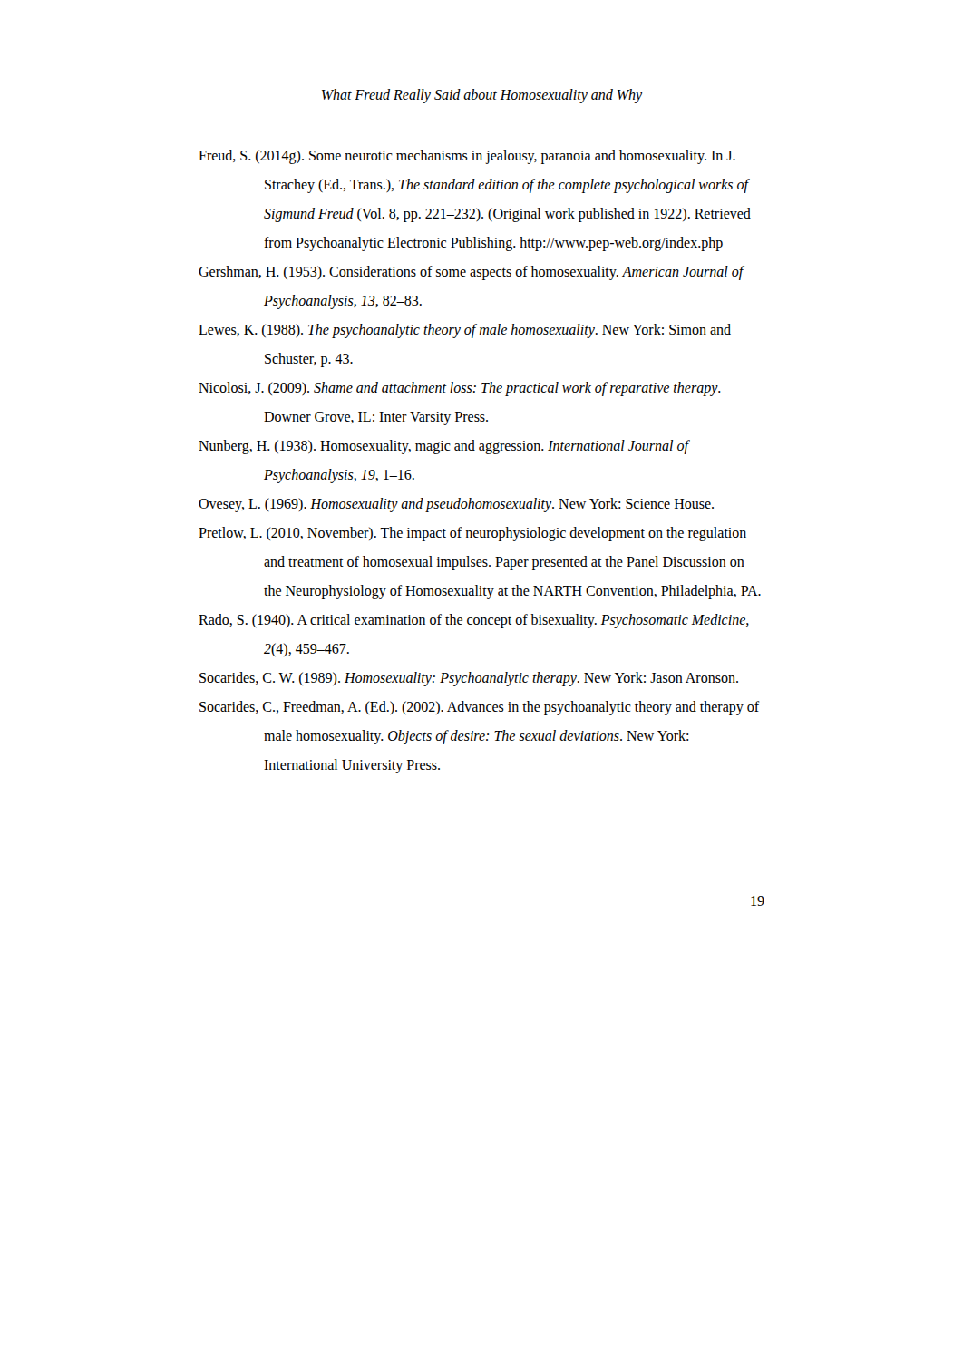What Freud Really Said about Homosexuality and Why
Freud, S. (2014g). Some neurotic mechanisms in jealousy, paranoia and homosexuality. In J. Strachey (Ed., Trans.), The standard edition of the complete psychological works of Sigmund Freud (Vol. 8, pp. 221–232). (Original work published in 1922). Retrieved from Psychoanalytic Electronic Publishing. http://www.pep-web.org/index.php
Gershman, H. (1953). Considerations of some aspects of homosexuality. American Journal of Psychoanalysis, 13, 82–83.
Lewes, K. (1988). The psychoanalytic theory of male homosexuality. New York: Simon and Schuster, p. 43.
Nicolosi, J. (2009). Shame and attachment loss: The practical work of reparative therapy. Downer Grove, IL: Inter Varsity Press.
Nunberg, H. (1938). Homosexuality, magic and aggression. International Journal of Psychoanalysis, 19, 1–16.
Ovesey, L. (1969). Homosexuality and pseudohomosexuality. New York: Science House.
Pretlow, L. (2010, November). The impact of neurophysiologic development on the regulation and treatment of homosexual impulses. Paper presented at the Panel Discussion on the Neurophysiology of Homosexuality at the NARTH Convention, Philadelphia, PA.
Rado, S. (1940). A critical examination of the concept of bisexuality. Psychosomatic Medicine, 2(4), 459–467.
Socarides, C. W. (1989). Homosexuality: Psychoanalytic therapy. New York: Jason Aronson.
Socarides, C., Freedman, A. (Ed.). (2002). Advances in the psychoanalytic theory and therapy of male homosexuality. Objects of desire: The sexual deviations. New York: International University Press.
19